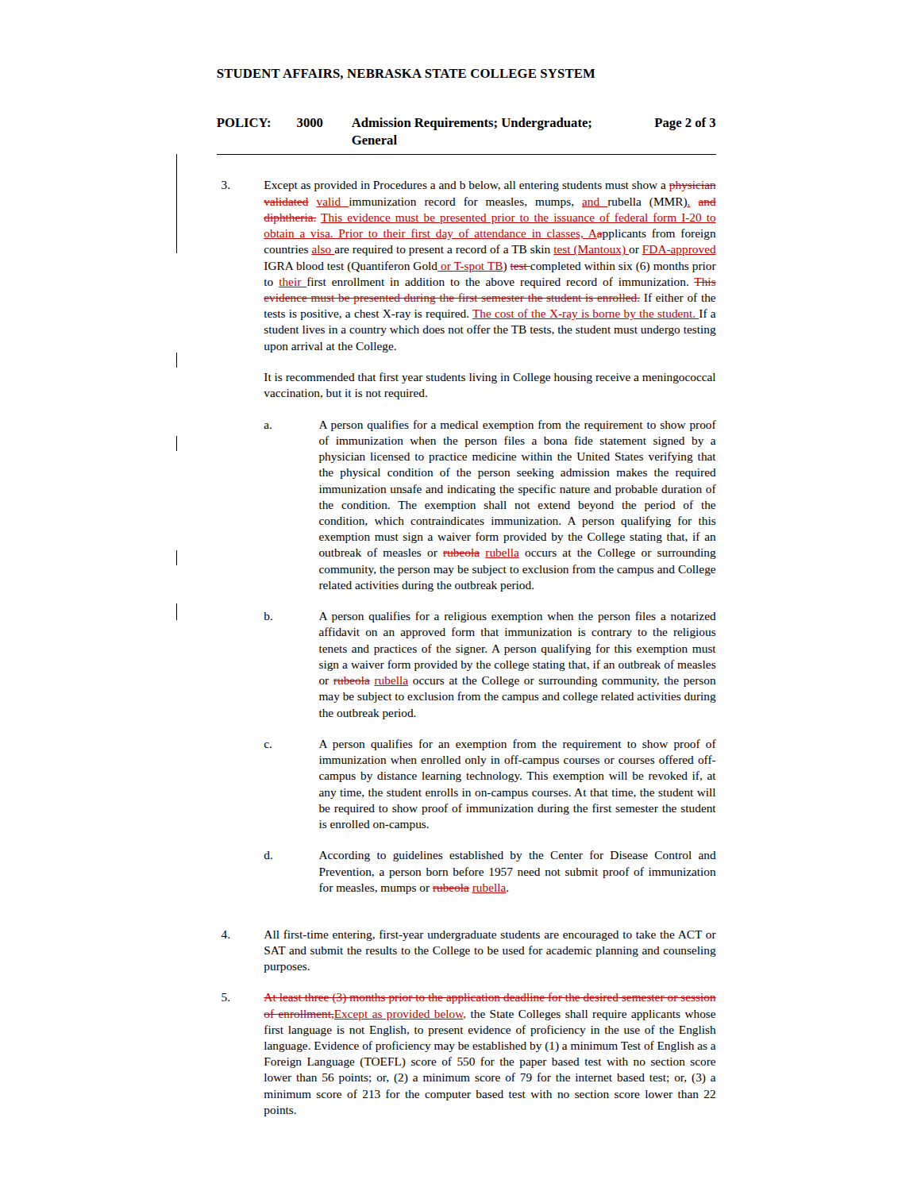STUDENT AFFAIRS, NEBRASKA STATE COLLEGE SYSTEM
POLICY: 3000 Admission Requirements; Undergraduate; General Page 2 of 3
3.
Except as provided in Procedures a and b below, all entering students must show a physician validated valid immunization record for measles, mumps, and rubella (MMR). and diphtheria. This evidence must be presented prior to the issuance of federal form I-20 to obtain a visa. Prior to their first day of attendance in classes, A applicants from foreign countries also are required to present a record of a TB skin test (Mantoux) or FDA-approved IGRA blood test (Quantiferon Gold or T-spot TB) test completed within six (6) months prior to their first enrollment in addition to the above required record of immunization. This evidence must be presented during the first semester the student is enrolled. If either of the tests is positive, a chest X-ray is required. The cost of the X-ray is borne by the student. If a student lives in a country which does not offer the TB tests, the student must undergo testing upon arrival at the College.
It is recommended that first year students living in College housing receive a meningococcal vaccination, but it is not required.
a.
A person qualifies for a medical exemption from the requirement to show proof of immunization when the person files a bona fide statement signed by a physician licensed to practice medicine within the United States verifying that the physical condition of the person seeking admission makes the required immunization unsafe and indicating the specific nature and probable duration of the condition. The exemption shall not extend beyond the period of the condition, which contraindicates immunization. A person qualifying for this exemption must sign a waiver form provided by the College stating that, if an outbreak of measles or rubeola rubella occurs at the College or surrounding community, the person may be subject to exclusion from the campus and College related activities during the outbreak period.
b.
A person qualifies for a religious exemption when the person files a notarized affidavit on an approved form that immunization is contrary to the religious tenets and practices of the signer. A person qualifying for this exemption must sign a waiver form provided by the college stating that, if an outbreak of measles or rubeola rubella occurs at the College or surrounding community, the person may be subject to exclusion from the campus and college related activities during the outbreak period.
c.
A person qualifies for an exemption from the requirement to show proof of immunization when enrolled only in off-campus courses or courses offered off-campus by distance learning technology. This exemption will be revoked if, at any time, the student enrolls in on-campus courses. At that time, the student will be required to show proof of immunization during the first semester the student is enrolled on-campus.
d.
According to guidelines established by the Center for Disease Control and Prevention, a person born before 1957 need not submit proof of immunization for measles, mumps or rubeola rubella.
4.
All first-time entering, first-year undergraduate students are encouraged to take the ACT or SAT and submit the results to the College to be used for academic planning and counseling purposes.
5.
At least three (3) months prior to the application deadline for the desired semester or session of enrollment, Except as provided below, the State Colleges shall require applicants whose first language is not English, to present evidence of proficiency in the use of the English language. Evidence of proficiency may be established by (1) a minimum Test of English as a Foreign Language (TOEFL) score of 550 for the paper based test with no section score lower than 56 points; or, (2) a minimum score of 79 for the internet based test; or, (3) a minimum score of 213 for the computer based test with no section score lower than 22 points.